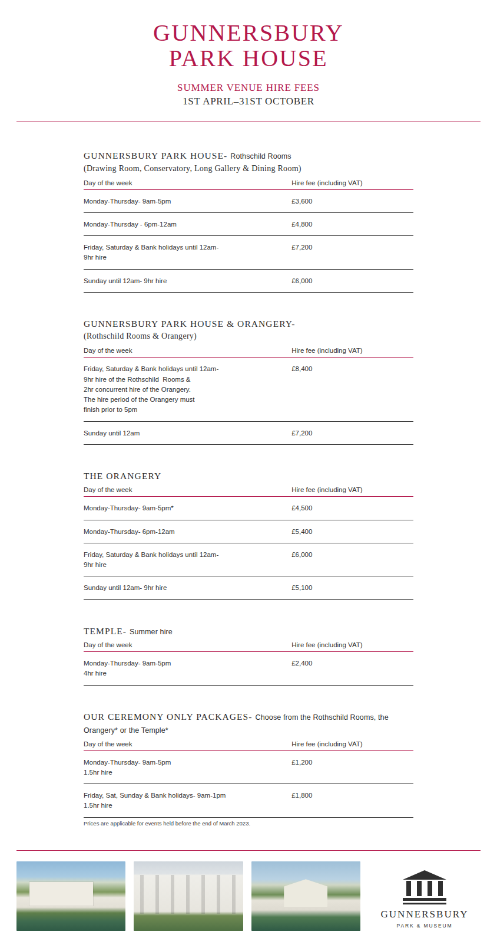Gunnersbury
Park House
Summer Venue Hire Fees 1st April–31st October
Gunnersbury Park House- Rothschild Rooms
(Drawing Room, Conservatory, Long Gallery & Dining Room)
| Day of the week | Hire fee (including VAT) |
| --- | --- |
| Monday-Thursday- 9am-5pm | £3,600 |
| Monday-Thursday - 6pm-12am | £4,800 |
| Friday, Saturday & Bank holidays until 12am- 9hr hire | £7,200 |
| Sunday until 12am- 9hr hire | £6,000 |
Gunnersbury Park House & Orangery-
(Rothschild Rooms & Orangery)
| Day of the week | Hire fee (including VAT) |
| --- | --- |
| Friday, Saturday & Bank holidays until 12am- 9hr hire of the Rothschild Rooms & 2hr concurrent hire of the Orangery. The hire period of the Orangery must finish prior to 5pm | £8,400 |
| Sunday until 12am | £7,200 |
The Orangery
| Day of the week | Hire fee (including VAT) |
| --- | --- |
| Monday-Thursday- 9am-5pm* | £4,500 |
| Monday-Thursday- 6pm-12am | £5,400 |
| Friday, Saturday & Bank holidays until 12am- 9hr hire | £6,000 |
| Sunday until 12am- 9hr hire | £5,100 |
Temple- Summer hire
| Day of the week | Hire fee (including VAT) |
| --- | --- |
| Monday-Thursday- 9am-5pm 4hr hire | £2,400 |
Our Ceremony Only Packages- Choose from the Rothschild Rooms, the Orangery* or the Temple*
| Day of the week | Hire fee (including VAT) |
| --- | --- |
| Monday-Thursday- 9am-5pm 1.5hr hire | £1,200 |
| Friday, Sat, Sunday & Bank holidays- 9am-1pm 1.5hr hire | £1,800 |
Prices are applicable for events held before the end of March 2023.
Gunnersbury
Park & Museum